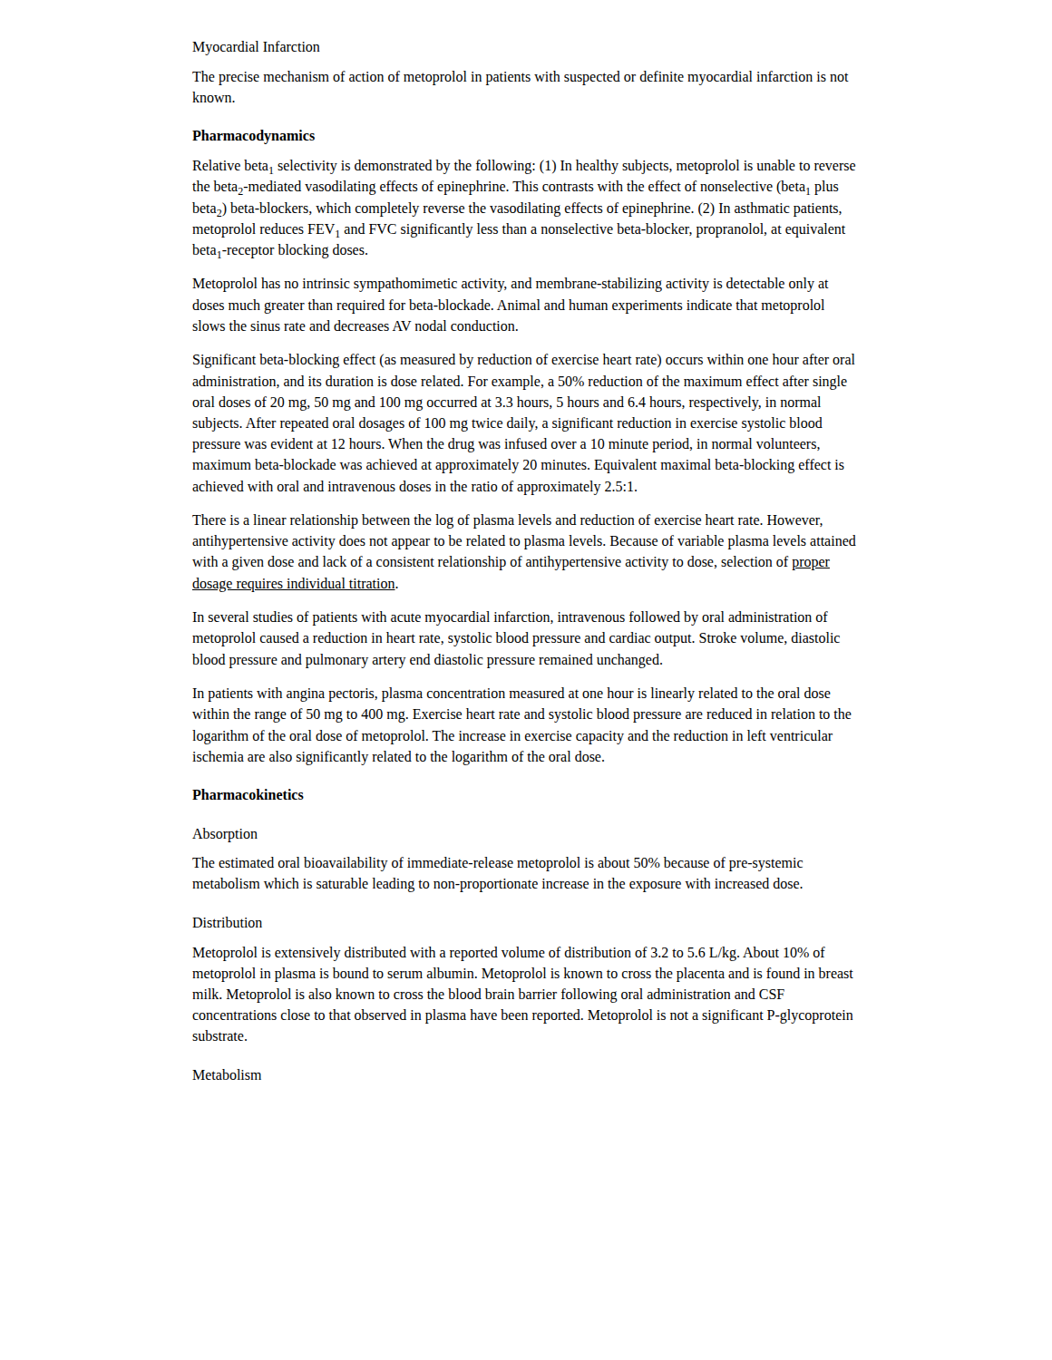Myocardial Infarction
The precise mechanism of action of metoprolol in patients with suspected or definite myocardial infarction is not known.
Pharmacodynamics
Relative beta1 selectivity is demonstrated by the following: (1) In healthy subjects, metoprolol is unable to reverse the beta2-mediated vasodilating effects of epinephrine. This contrasts with the effect of nonselective (beta1 plus beta2) beta-blockers, which completely reverse the vasodilating effects of epinephrine. (2) In asthmatic patients, metoprolol reduces FEV1 and FVC significantly less than a nonselective beta-blocker, propranolol, at equivalent beta1-receptor blocking doses.
Metoprolol has no intrinsic sympathomimetic activity, and membrane-stabilizing activity is detectable only at doses much greater than required for beta-blockade. Animal and human experiments indicate that metoprolol slows the sinus rate and decreases AV nodal conduction.
Significant beta-blocking effect (as measured by reduction of exercise heart rate) occurs within one hour after oral administration, and its duration is dose related. For example, a 50% reduction of the maximum effect after single oral doses of 20 mg, 50 mg and 100 mg occurred at 3.3 hours, 5 hours and 6.4 hours, respectively, in normal subjects. After repeated oral dosages of 100 mg twice daily, a significant reduction in exercise systolic blood pressure was evident at 12 hours. When the drug was infused over a 10 minute period, in normal volunteers, maximum beta-blockade was achieved at approximately 20 minutes. Equivalent maximal beta-blocking effect is achieved with oral and intravenous doses in the ratio of approximately 2.5:1.
There is a linear relationship between the log of plasma levels and reduction of exercise heart rate. However, antihypertensive activity does not appear to be related to plasma levels. Because of variable plasma levels attained with a given dose and lack of a consistent relationship of antihypertensive activity to dose, selection of proper dosage requires individual titration.
In several studies of patients with acute myocardial infarction, intravenous followed by oral administration of metoprolol caused a reduction in heart rate, systolic blood pressure and cardiac output. Stroke volume, diastolic blood pressure and pulmonary artery end diastolic pressure remained unchanged.
In patients with angina pectoris, plasma concentration measured at one hour is linearly related to the oral dose within the range of 50 mg to 400 mg. Exercise heart rate and systolic blood pressure are reduced in relation to the logarithm of the oral dose of metoprolol. The increase in exercise capacity and the reduction in left ventricular ischemia are also significantly related to the logarithm of the oral dose.
Pharmacokinetics
Absorption
The estimated oral bioavailability of immediate-release metoprolol is about 50% because of pre-systemic metabolism which is saturable leading to non-proportionate increase in the exposure with increased dose.
Distribution
Metoprolol is extensively distributed with a reported volume of distribution of 3.2 to 5.6 L/kg. About 10% of metoprolol in plasma is bound to serum albumin. Metoprolol is known to cross the placenta and is found in breast milk. Metoprolol is also known to cross the blood brain barrier following oral administration and CSF concentrations close to that observed in plasma have been reported. Metoprolol is not a significant P-glycoprotein substrate.
Metabolism